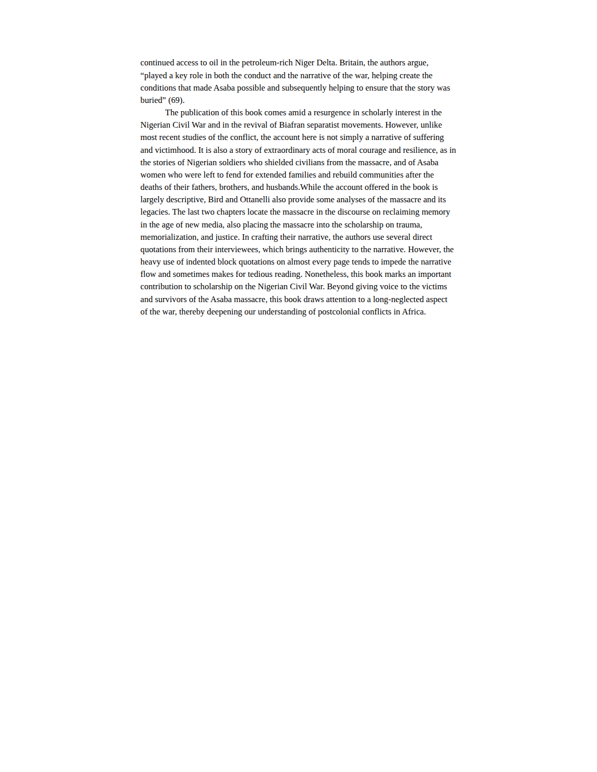continued access to oil in the petroleum-rich Niger Delta. Britain, the authors argue, “played a key role in both the conduct and the narrative of the war, helping create the conditions that made Asaba possible and subsequently helping to ensure that the story was buried” (69).
The publication of this book comes amid a resurgence in scholarly interest in the Nigerian Civil War and in the revival of Biafran separatist movements. However, unlike most recent studies of the conflict, the account here is not simply a narrative of suffering and victimhood. It is also a story of extraordinary acts of moral courage and resilience, as in the stories of Nigerian soldiers who shielded civilians from the massacre, and of Asaba women who were left to fend for extended families and rebuild communities after the deaths of their fathers, brothers, and husbands.While the account offered in the book is largely descriptive, Bird and Ottanelli also provide some analyses of the massacre and its legacies. The last two chapters locate the massacre in the discourse on reclaiming memory in the age of new media, also placing the massacre into the scholarship on trauma, memorialization, and justice. In crafting their narrative, the authors use several direct quotations from their interviewees, which brings authenticity to the narrative. However, the heavy use of indented block quotations on almost every page tends to impede the narrative flow and sometimes makes for tedious reading. Nonetheless, this book marks an important contribution to scholarship on the Nigerian Civil War. Beyond giving voice to the victims and survivors of the Asaba massacre, this book draws attention to a long-neglected aspect of the war, thereby deepening our understanding of postcolonial conflicts in Africa.